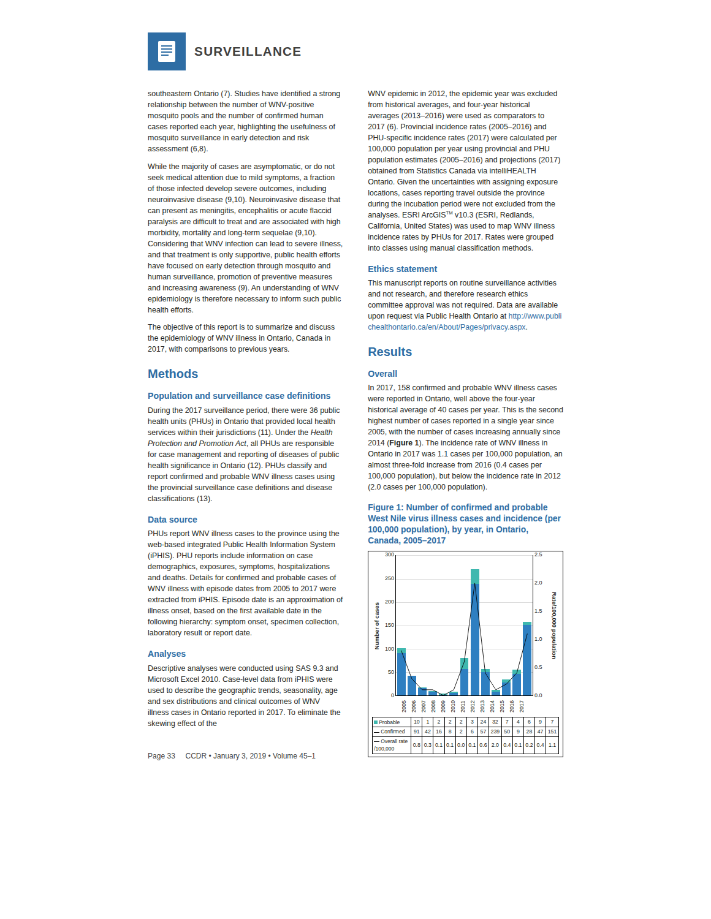Surveillance
southeastern Ontario (7). Studies have identified a strong relationship between the number of WNV-positive mosquito pools and the number of confirmed human cases reported each year, highlighting the usefulness of mosquito surveillance in early detection and risk assessment (6,8).
While the majority of cases are asymptomatic, or do not seek medical attention due to mild symptoms, a fraction of those infected develop severe outcomes, including neuroinvasive disease (9,10). Neuroinvasive disease that can present as meningitis, encephalitis or acute flaccid paralysis are difficult to treat and are associated with high morbidity, mortality and long-term sequelae (9,10). Considering that WNV infection can lead to severe illness, and that treatment is only supportive, public health efforts have focused on early detection through mosquito and human surveillance, promotion of preventive measures and increasing awareness (9). An understanding of WNV epidemiology is therefore necessary to inform such public health efforts.
The objective of this report is to summarize and discuss the epidemiology of WNV illness in Ontario, Canada in 2017, with comparisons to previous years.
Methods
Population and surveillance case definitions
During the 2017 surveillance period, there were 36 public health units (PHUs) in Ontario that provided local health services within their jurisdictions (11). Under the Health Protection and Promotion Act, all PHUs are responsible for case management and reporting of diseases of public health significance in Ontario (12). PHUs classify and report confirmed and probable WNV illness cases using the provincial surveillance case definitions and disease classifications (13).
Data source
PHUs report WNV illness cases to the province using the web-based integrated Public Health Information System (iPHIS). PHU reports include information on case demographics, exposures, symptoms, hospitalizations and deaths. Details for confirmed and probable cases of WNV illness with episode dates from 2005 to 2017 were extracted from iPHIS. Episode date is an approximation of illness onset, based on the first available date in the following hierarchy: symptom onset, specimen collection, laboratory result or report date.
Analyses
Descriptive analyses were conducted using SAS 9.3 and Microsoft Excel 2010. Case-level data from iPHIS were used to describe the geographic trends, seasonality, age and sex distributions and clinical outcomes of WNV illness cases in Ontario reported in 2017. To eliminate the skewing effect of the
WNV epidemic in 2012, the epidemic year was excluded from historical averages, and four-year historical averages (2013–2016) were used as comparators to 2017 (6). Provincial incidence rates (2005–2016) and PHU-specific incidence rates (2017) were calculated per 100,000 population per year using provincial and PHU population estimates (2005–2016) and projections (2017) obtained from Statistics Canada via intelliHEALTH Ontario. Given the uncertainties with assigning exposure locations, cases reporting travel outside the province during the incubation period were not excluded from the analyses. ESRI ArcGISTM v10.3 (ESRI, Redlands, California, United States) was used to map WNV illness incidence rates by PHUs for 2017. Rates were grouped into classes using manual classification methods.
Ethics statement
This manuscript reports on routine surveillance activities and not research, and therefore research ethics committee approval was not required. Data are available upon request via Public Health Ontario at http://www.publichealthontario.ca/en/About/Pages/privacy.aspx.
Results
Overall
In 2017, 158 confirmed and probable WNV illness cases were reported in Ontario, well above the four-year historical average of 40 cases per year. This is the second highest number of cases reported in a single year since 2005, with the number of cases increasing annually since 2014 (Figure 1). The incidence rate of WNV illness in Ontario in 2017 was 1.1 cases per 100,000 population, an almost three-fold increase from 2016 (0.4 cases per 100,000 population), but below the incidence rate in 2012 (2.0 cases per 100,000 population).
Figure 1: Number of confirmed and probable West Nile virus illness cases and incidence (per 100,000 population), by year, in Ontario, Canada, 2005–2017
Number of cases
300 250 200 150 100 50 0
2.5 2.0 1.5 1.0 0.5 0.0
Rate/100,000 population
2005200620072008200920102011201220132014201520162017
| Probable | 10 | 1 | 2 | 2 | 2 | 3 | 24 | 32 | 7 | 4 | 6 | 9 | 7 |
| Confirmed | 91 | 42 | 16 | 8 | 2 | 6 | 57 | 239 | 50 | 9 | 28 | 47 | 151 |
| Overall rate /100,000 | 0.8 | 0.3 | 0.1 | 0.1 | 0.0 | 0.1 | 0.6 | 2.0 | 0.4 | 0.1 | 0.2 | 0.4 | 1.1 |
Page 33 CCDR • January 3, 2019 • Volume 45–1